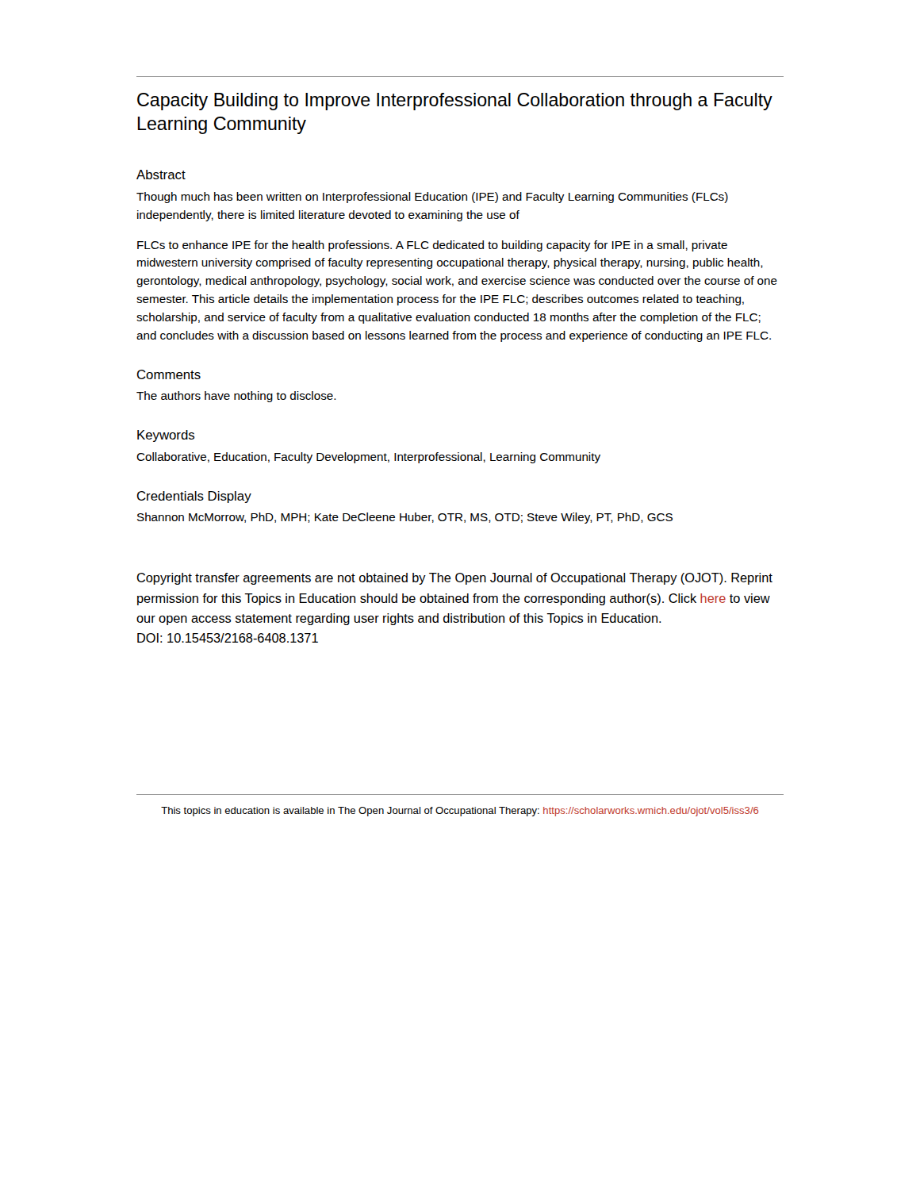Capacity Building to Improve Interprofessional Collaboration through a Faculty Learning Community
Abstract
Though much has been written on Interprofessional Education (IPE) and Faculty Learning Communities (FLCs) independently, there is limited literature devoted to examining the use of
FLCs to enhance IPE for the health professions. A FLC dedicated to building capacity for IPE in a small, private midwestern university comprised of faculty representing occupational therapy, physical therapy, nursing, public health, gerontology, medical anthropology, psychology, social work, and exercise science was conducted over the course of one semester. This article details the implementation process for the IPE FLC; describes outcomes related to teaching, scholarship, and service of faculty from a qualitative evaluation conducted 18 months after the completion of the FLC; and concludes with a discussion based on lessons learned from the process and experience of conducting an IPE FLC.
Comments
The authors have nothing to disclose.
Keywords
Collaborative, Education, Faculty Development, Interprofessional, Learning Community
Credentials Display
Shannon McMorrow, PhD, MPH; Kate DeCleene Huber, OTR, MS, OTD; Steve Wiley, PT, PhD, GCS
Copyright transfer agreements are not obtained by The Open Journal of Occupational Therapy (OJOT). Reprint permission for this Topics in Education should be obtained from the corresponding author(s). Click here to view our open access statement regarding user rights and distribution of this Topics in Education.
DOI: 10.15453/2168-6408.1371
This topics in education is available in The Open Journal of Occupational Therapy: https://scholarworks.wmich.edu/ojot/vol5/iss3/6